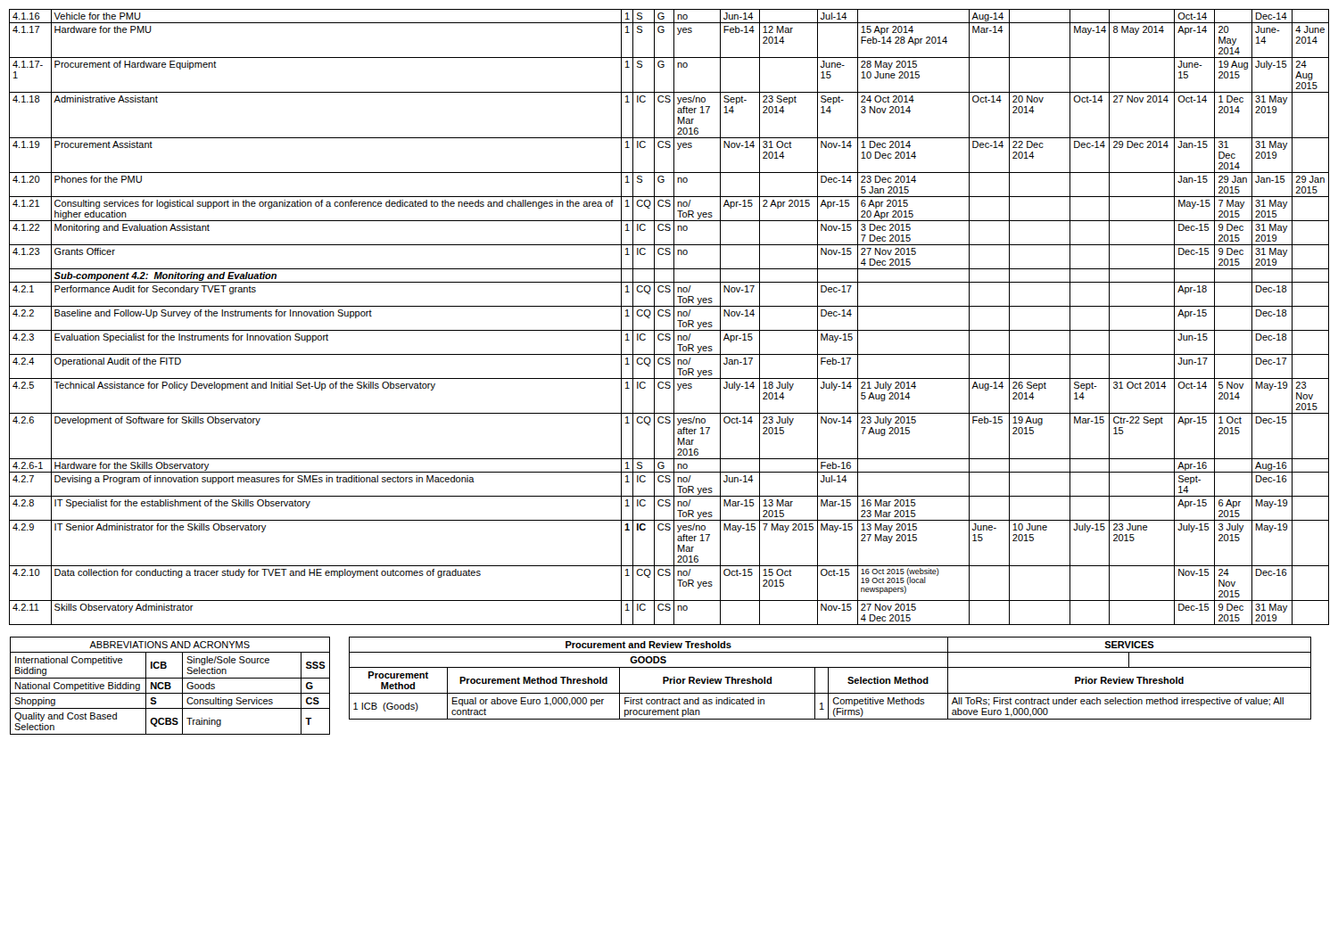| 4.1.16 | Vehicle for the PMU | 1 | S | G | no | Jun-14 | | Jul-14 | | Aug-14 | | | | Oct-14 | | Dec-14 | |
| 4.1.17 | Hardware for the PMU | 1 | S | G | yes | Feb-14 | 12 Mar 2014 | | 15 Apr 2014 Feb-14 28 Apr 2014 | Mar-14 | | May-14 | 8 May 2014 | Apr-14 | 20 May 2014 | June-14 | 4 June 2014 |
| 4.1.17-1 | Procurement of Hardware Equipment | 1 | S | G | no | | | June-15 | 28 May 2015 10 June 2015 | | | | | June-15 | 19 Aug 2015 | July-15 | 24 Aug 2015 |
| 4.1.18 | Administrative Assistant | 1 | IC | CS | yes/no after 17 Mar 2016 | Sept-14 | 23 Sept 2014 | Sept-14 | 24 Oct 2014 3 Nov 2014 | Oct-14 | 20 Nov 2014 | Oct-14 | 27 Nov 2014 | Oct-14 | 1 Dec 2014 | 31 May 2019 | |
| 4.1.19 | Procurement Assistant | 1 | IC | CS | yes | Nov-14 | 31 Oct 2014 | Nov-14 | 1 Dec 2014 10 Dec 2014 | Dec-14 | 22 Dec 2014 | Dec-14 | 29 Dec 2014 | Jan-15 | 31 Dec 2014 | 31 May 2019 | |
| 4.1.20 | Phones for the PMU | 1 | S | G | no | | | Dec-14 | 23 Dec 2014 5 Jan 2015 | | | | | Jan-15 | 29 Jan 2015 | Jan-15 | 29 Jan 2015 |
| 4.1.21 | Consulting services for logistical support in the organization of a conference dedicated to the needs and challenges in the area of higher education | 1 | CQ | CS | no/ ToR yes | Apr-15 | 2 Apr 2015 | Apr-15 | 6 Apr 2015 20 Apr 2015 | | | | | May-15 | 7 May 2015 | 31 May 2015 | |
| 4.1.22 | Monitoring and Evaluation Assistant | 1 | IC | CS | no | | | Nov-15 | 3 Dec 2015 7 Dec 2015 | | | | | Dec-15 | 9 Dec 2015 | 31 May 2019 | |
| 4.1.23 | Grants Officer | 1 | IC | CS | no | | | Nov-15 | 27 Nov 2015 4 Dec 2015 | | | | | Dec-15 | 9 Dec 2015 | 31 May 2019 | |
| | Sub-component 4.2: Monitoring and Evaluation | | | | | | | | | | | | | | | | |
| 4.2.1 | Performance Audit for Secondary TVET grants | 1 | CQ | CS | no/ ToR yes | Nov-17 | | Dec-17 | | | | | | Apr-18 | | Dec-18 | |
| 4.2.2 | Baseline and Follow-Up Survey of the Instruments for Innovation Support | 1 | CQ | CS | no/ ToR yes | Nov-14 | | Dec-14 | | | | | | Apr-15 | | Dec-18 | |
| 4.2.3 | Evaluation Specialist for the Instruments for Innovation Support | 1 | IC | CS | no/ ToR yes | Apr-15 | | May-15 | | | | | | Jun-15 | | Dec-18 | |
| 4.2.4 | Operational Audit of the FITD | 1 | CQ | CS | no/ ToR yes | Jan-17 | | Feb-17 | | | | | | Jun-17 | | Dec-17 | |
| 4.2.5 | Technical Assistance for Policy Development and Initial Set-Up of the Skills Observatory | 1 | IC | CS | yes | July-14 | 18 July 2014 | July-14 | 21 July 2014 5 Aug 2014 | Aug-14 | 26 Sept 2014 | Sept-14 | 31 Oct 2014 | Oct-14 | 5 Nov 2014 | May-19 | 23 Nov 2015 |
| 4.2.6 | Development of Software for Skills Observatory | 1 | CQ | CS | yes/no after 17 Mar 2016 | Oct-14 | 23 July 2015 | Nov-14 | 23 July 2015 7 Aug 2015 | Feb-15 | 19 Aug 2015 | Mar-15 | Ctr-22 Sept 15 | Apr-15 | 1 Oct 2015 | Dec-15 | |
| 4.2.6-1 | Hardware for the Skills Observatory | 1 | S | G | no | | | Feb-16 | | | | | | Apr-16 | | Aug-16 | |
| 4.2.7 | Devising a Program of innovation support measures for SMEs in traditional sectors in Macedonia | 1 | IC | CS | no/ ToR yes | Jun-14 | | Jul-14 | | | | | | Sept-14 | | Dec-16 | |
| 4.2.8 | IT Specialist for the establishment of the Skills Observatory | 1 | IC | CS | no/ ToR yes | Mar-15 | 13 Mar 2015 | Mar-15 | 16 Mar 2015 23 Mar 2015 | | | | | Apr-15 | 6 Apr 2015 | May-19 | |
| 4.2.9 | IT Senior Administrator for the Skills Observatory | 1 | IC | CS | yes/no after 17 Mar 2016 | May-15 | 7 May 2015 | May-15 | 13 May 2015 27 May 2015 | June-15 | 10 June 2015 | July-15 | 23 June 2015 | July-15 | 3 July 2015 | May-19 | |
| 4.2.10 | Data collection for conducting a tracer study for TVET and HE employment outcomes of graduates | 1 | CQ | CS | no/ ToR yes | Oct-15 | 15 Oct 2015 | Oct-15 | 16 Oct 2015 (website) 19 Oct 2015 (local newspapers) | | | | | Nov-15 | 24 Nov 2015 | Dec-16 | |
| 4.2.11 | Skills Observatory Administrator | 1 | IC | CS | no | | | Nov-15 | 27 Nov 2015 4 Dec 2015 | | | | | Dec-15 | 9 Dec 2015 | 31 May 2019 | |
| / ABBREVIATIONS AND ACRONYMS / / International Competitive Bidding / ICB / Single/Sole Source Selection / SSS / / National Competitive Bidding / NCB / Goods / G / / Shopping / S / Consulting Services / CS / / Quality and Cost Based Selection / QCBS / Training / T / | / Procurement and Review Tresholds / SERVICES / / GOODS / / / / Procurement Method / Procurement Method Threshold / Prior Review Threshold / / Selection Method / Prior Review Threshold / / 1 ICB (Goods) / Equal or above Euro 1,000,000 per contract / First contract and as indicated in procurement plan / 1 / Competitive Methods (Firms) / All ToRs; First contract under each selection method irrespective of value; All above Euro 1,000,000 / |